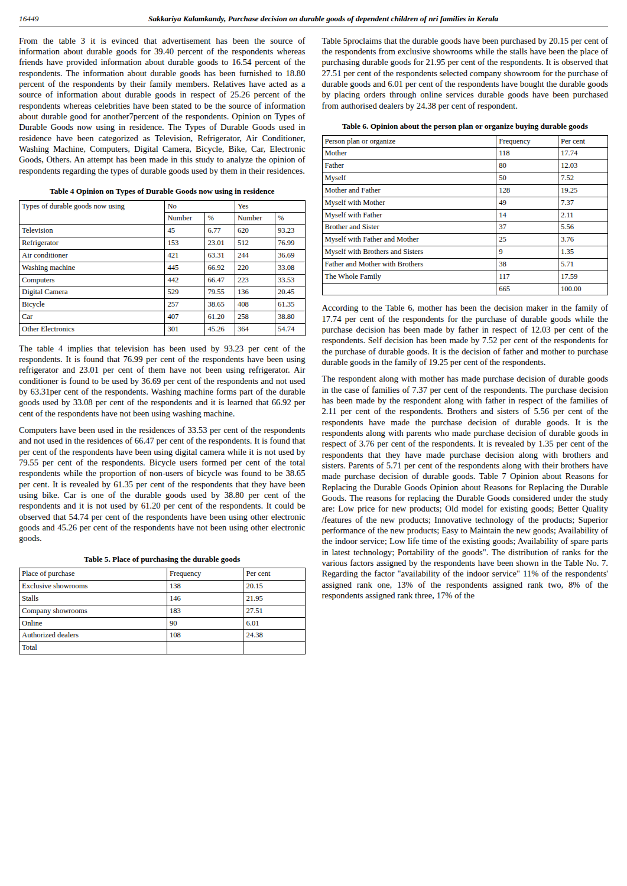16449 Sakkariya Kalamkandy, Purchase decision on durable goods of dependent children of nri families in Kerala
From the table 3 it is evinced that advertisement has been the source of information about durable goods for 39.40 percent of the respondents whereas friends have provided information about durable goods to 16.54 percent of the respondents. The information about durable goods has been furnished to 18.80 percent of the respondents by their family members. Relatives have acted as a source of information about durable goods in respect of 25.26 percent of the respondents whereas celebrities have been stated to be the source of information about durable good for another7percent of the respondents. Opinion on Types of Durable Goods now using in residence. The Types of Durable Goods used in residence have been categorized as Television, Refrigerator, Air Conditioner, Washing Machine, Computers, Digital Camera, Bicycle, Bike, Car, Electronic Goods, Others. An attempt has been made in this study to analyze the opinion of respondents regarding the types of durable goods used by them in their residences.
Table 4 Opinion on Types of Durable Goods now using in residence
| Types of durable goods now using | No | Yes |
| --- | --- | --- |
| Number | % | Number | % |
| Television | 45 | 6.77 | 620 | 93.23 |
| Refrigerator | 153 | 23.01 | 512 | 76.99 |
| Air conditioner | 421 | 63.31 | 244 | 36.69 |
| Washing machine | 445 | 66.92 | 220 | 33.08 |
| Computers | 442 | 66.47 | 223 | 33.53 |
| Digital Camera | 529 | 79.55 | 136 | 20.45 |
| Bicycle | 257 | 38.65 | 408 | 61.35 |
| Car | 407 | 61.20 | 258 | 38.80 |
| Other Electronics | 301 | 45.26 | 364 | 54.74 |
The table 4 implies that television has been used by 93.23 per cent of the respondents. It is found that 76.99 per cent of the respondents have been using refrigerator and 23.01 per cent of them have not been using refrigerator. Air conditioner is found to be used by 36.69 per cent of the respondents and not used by 63.31per cent of the respondents. Washing machine forms part of the durable goods used by 33.08 per cent of the respondents and it is learned that 66.92 per cent of the respondents have not been using washing machine.
Computers have been used in the residences of 33.53 per cent of the respondents and not used in the residences of 66.47 per cent of the respondents. It is found that per cent of the respondents have been using digital camera while it is not used by 79.55 per cent of the respondents. Bicycle users formed per cent of the total respondents while the proportion of non-users of bicycle was found to be 38.65 per cent. It is revealed by 61.35 per cent of the respondents that they have been using bike. Car is one of the durable goods used by 38.80 per cent of the respondents and it is not used by 61.20 per cent of the respondents. It could be observed that 54.74 per cent of the respondents have been using other electronic goods and 45.26 per cent of the respondents have not been using other electronic goods.
Table 5. Place of purchasing the durable goods
| Place of purchase | Frequency | Per cent |
| --- | --- | --- |
| Exclusive showrooms | 138 | 20.15 |
| Stalls | 146 | 21.95 |
| Company showrooms | 183 | 27.51 |
| Online | 90 | 6.01 |
| Authorized dealers | 108 | 24.38 |
| Total | | |
Table 5proclaims that the durable goods have been purchased by 20.15 per cent of the respondents from exclusive showrooms while the stalls have been the place of purchasing durable goods for 21.95 per cent of the respondents. It is observed that 27.51 per cent of the respondents selected company showroom for the purchase of durable goods and 6.01 per cent of the respondents have bought the durable goods by placing orders through online services durable goods have been purchased from authorised dealers by 24.38 per cent of respondent.
Table 6. Opinion about the person plan or organize buying durable goods
| Person plan or organize | Frequency | Per cent |
| --- | --- | --- |
| Mother | 118 | 17.74 |
| Father | 80 | 12.03 |
| Myself | 50 | 7.52 |
| Mother and Father | 128 | 19.25 |
| Myself with Mother | 49 | 7.37 |
| Myself with Father | 14 | 2.11 |
| Brother and Sister | 37 | 5.56 |
| Myself with Father and Mother | 25 | 3.76 |
| Myself with Brothers and Sisters | 9 | 1.35 |
| Father and Mother with Brothers | 38 | 5.71 |
| The Whole Family | 117 | 17.59 |
| | 665 | 100.00 |
According to the Table 6, mother has been the decision maker in the family of 17.74 per cent of the respondents for the purchase of durable goods while the purchase decision has been made by father in respect of 12.03 per cent of the respondents. Self decision has been made by 7.52 per cent of the respondents for the purchase of durable goods. It is the decision of father and mother to purchase durable goods in the family of 19.25 per cent of the respondents.
The respondent along with mother has made purchase decision of durable goods in the case of families of 7.37 per cent of the respondents. The purchase decision has been made by the respondent along with father in respect of the families of 2.11 per cent of the respondents. Brothers and sisters of 5.56 per cent of the respondents have made the purchase decision of durable goods. It is the respondents along with parents who made purchase decision of durable goods in respect of 3.76 per cent of the respondents. It is revealed by 1.35 per cent of the respondents that they have made purchase decision along with brothers and sisters. Parents of 5.71 per cent of the respondents along with their brothers have made purchase decision of durable goods. Table 7 Opinion about Reasons for Replacing the Durable Goods Opinion about Reasons for Replacing the Durable Goods. The reasons for replacing the Durable Goods considered under the study are: Low price for new products; Old model for existing goods; Better Quality /features of the new products; Innovative technology of the products; Superior performance of the new products; Easy to Maintain the new goods; Availability of the indoor service; Low life time of the existing goods; Availability of spare parts in latest technology; Portability of the goods". The distribution of ranks for the various factors assigned by the respondents have been shown in the Table No. 7. Regarding the factor "availability of the indoor service" 11% of the respondents' assigned rank one, 13% of the respondents assigned rank two, 8% of the respondents assigned rank three, 17% of the